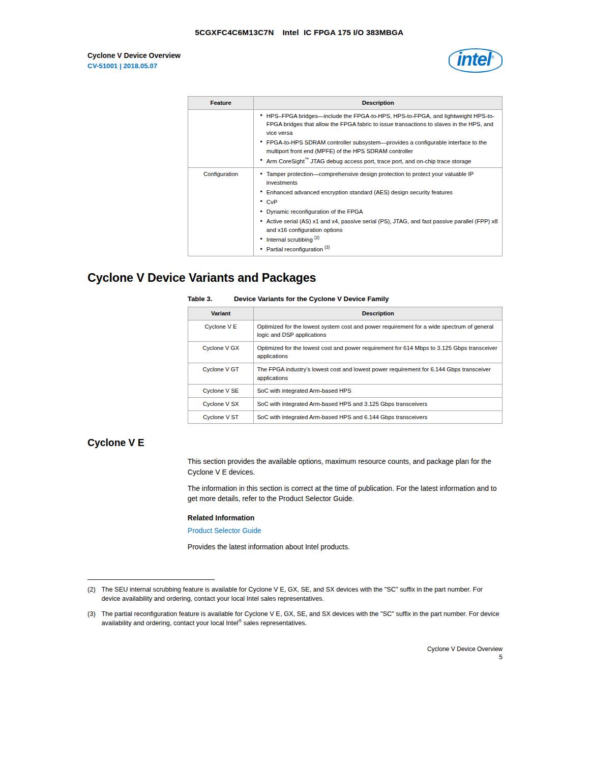5CGXFC4C6M13C7N Intel IC FPGA 175 I/O 383MBGA
Cyclone V Device Overview
CV-51001 | 2018.05.07
intel®
| Feature | Description |
| --- | --- |
| | HPS–FPGA bridges—include the FPGA-to-HPS, HPS-to-FPGA, and lightweight HPS-to-FPGA bridges that allow the FPGA fabric to issue transactions to slaves in the HPS, and vice versa FPGA-to-HPS SDRAM controller subsystem—provides a configurable interface to the multiport front end (MPFE) of the HPS SDRAM controller Arm CoreSight ™ JTAG debug access port, trace port, and on-chip trace storage |
| Configuration | Tamper protection—comprehensive design protection to protect your valuable IP investments Enhanced advanced encryption standard (AES) design security features CvP Dynamic reconfiguration of the FPGA Active serial (AS) x1 and x4, passive serial (PS), JTAG, and fast passive parallel (FPP) x8 and x16 configuration options Internal scrubbing (2) Partial reconfiguration (3) |
Cyclone V Device Variants and Packages
Table 3. Device Variants for the Cyclone V Device Family
| Variant | Description |
| --- | --- |
| Cyclone V E | Optimized for the lowest system cost and power requirement for a wide spectrum of general logic and DSP applications |
| Cyclone V GX | Optimized for the lowest cost and power requirement for 614 Mbps to 3.125 Gbps transceiver applications |
| Cyclone V GT | The FPGA industry’s lowest cost and lowest power requirement for 6.144 Gbps transceiver applications |
| Cyclone V SE | SoC with integrated Arm-based HPS |
| Cyclone V SX | SoC with integrated Arm-based HPS and 3.125 Gbps transceivers |
| Cyclone V ST | SoC with integrated Arm-based HPS and 6.144 Gbps transceivers |
Cyclone V E
This section provides the available options, maximum resource counts, and package plan for the Cyclone V E devices.
The information in this section is correct at the time of publication. For the latest information and to get more details, refer to the Product Selector Guide.
Related Information
Product Selector Guide
Provides the latest information about Intel products.
(2)
The SEU internal scrubbing feature is available for Cyclone V E, GX, SE, and SX devices with the "SC" suffix in the part number. For device availability and ordering, contact your local Intel sales representatives.
(3)
The partial reconfiguration feature is available for Cyclone V E, GX, SE, and SX devices with the "SC" suffix in the part number. For device availability and ordering, contact your local Intel® sales representatives.
Cyclone V Device Overview 5